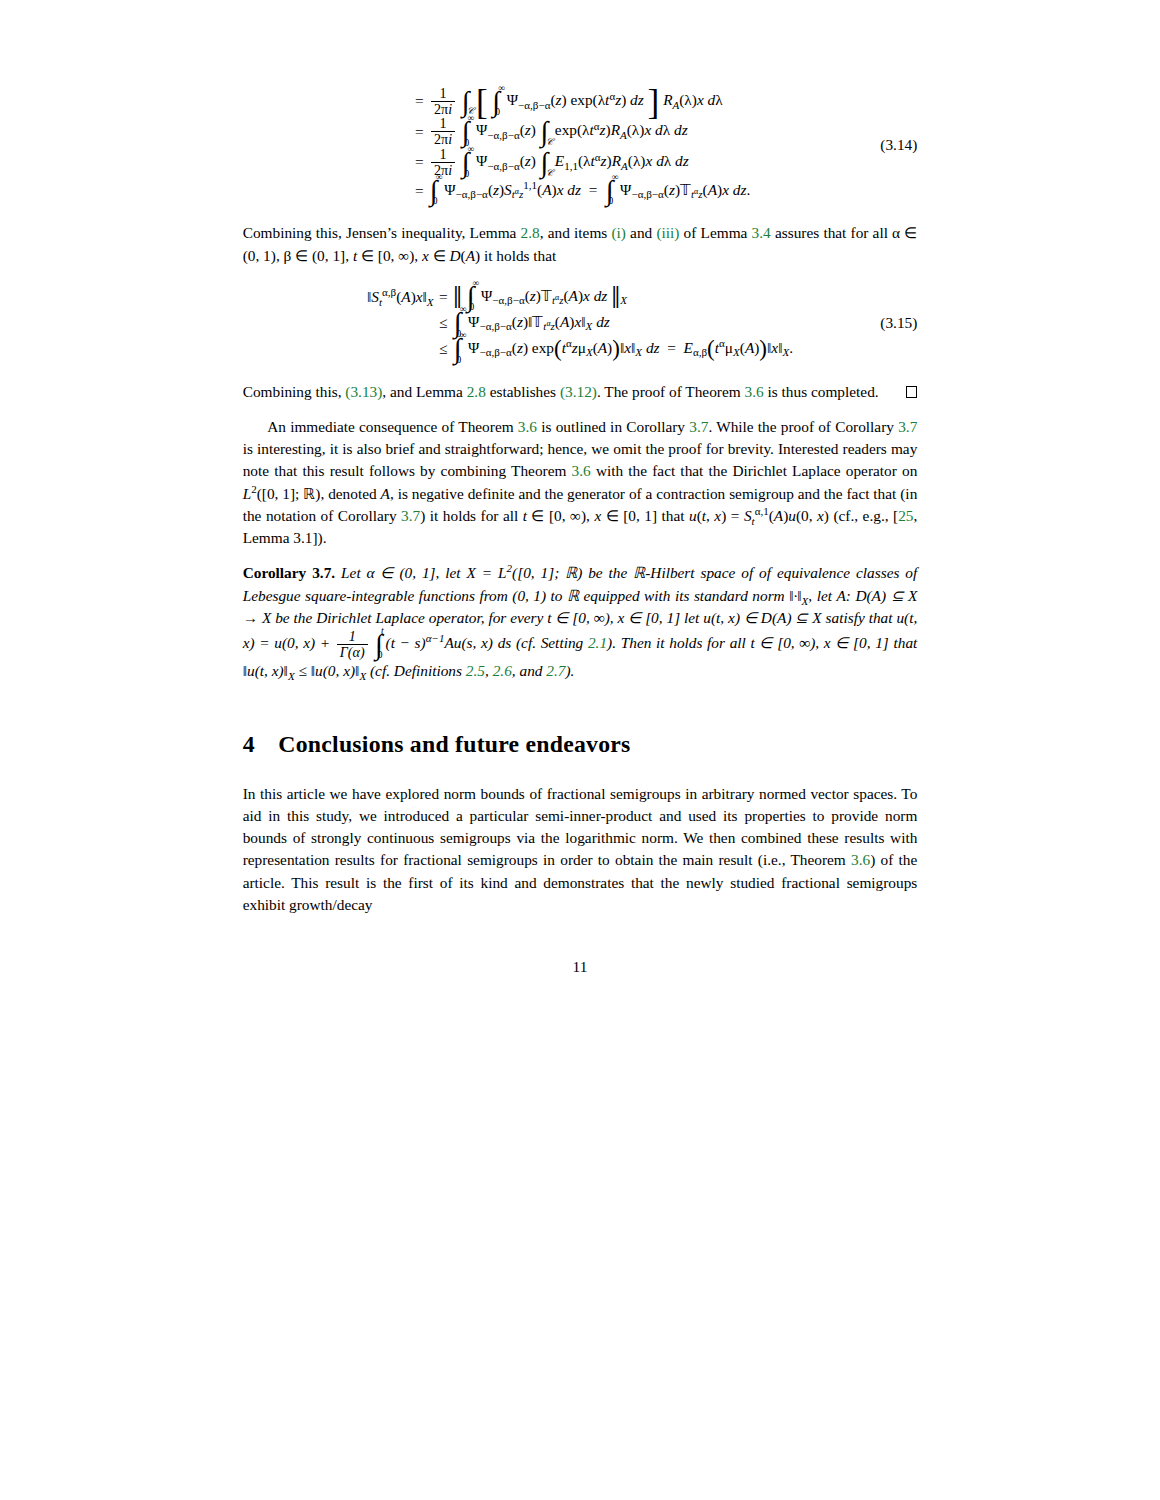=
12πi ∫𝒞 [ ∫∞0 Ψ−α,β−α(z) exp(λtαz) dz ] RA(λ)x dλ
=
12πi ∫∞0 Ψ−α,β−α(z) ∫𝒞 exp(λtαz)RA(λ)x dλ dz
=
12πi ∫∞0 Ψ−α,β−α(z) ∫𝒞 E1,1(λtαz)RA(λ)x dλ dz
=
∫∞0 Ψ−α,β−α(z)Stαz1,1(A)x dz = ∫∞0 Ψ−α,β−α(z)𝕋tαz(A)x dz.
(3.14)
Combining this, Jensen’s inequality, Lemma 2.8, and items (i) and (iii) of Lemma 3.4 assures that for all α ∈ (0, 1), β ∈ (0, 1], t ∈ [0, ∞), x ∈ D(A) it holds that
‖Stα,β(A)x‖X
=
‖ ∫∞0 Ψ−α,β−α(z)𝕋tαz(A)x dz ‖X
≤
∫∞0 Ψ−α,β−α(z)‖𝕋tαz(A)x‖X dz
≤
∫∞0 Ψ−α,β−α(z) exp(tαzμX(A))‖x‖X dz = Eα,β(tαμX(A))‖x‖X.
(3.15)
Combining this, (3.13), and Lemma 2.8 establishes (3.12). The proof of Theorem 3.6 is thus completed.
An immediate consequence of Theorem 3.6 is outlined in Corollary 3.7. While the proof of Corollary 3.7 is interesting, it is also brief and straightforward; hence, we omit the proof for brevity. Interested readers may note that this result follows by combining Theorem 3.6 with the fact that the Dirichlet Laplace operator on L2([0, 1]; ℝ), denoted A, is negative definite and the generator of a contraction semigroup and the fact that (in the notation of Corollary 3.7) it holds for all t ∈ [0, ∞), x ∈ [0, 1] that u(t, x) = Stα,1(A)u(0, x) (cf., e.g., [25, Lemma 3.1]).
Corollary 3.7. Let α ∈ (0, 1], let X = L2([0, 1]; ℝ) be the ℝ-Hilbert space of of equivalence classes of Lebesgue square-integrable functions from (0, 1) to ℝ equipped with its standard norm ‖·‖X, let A: D(A) ⊆ X → X be the Dirichlet Laplace operator, for every t ∈ [0, ∞), x ∈ [0, 1] let u(t, x) ∈ D(A) ⊆ X satisfy that u(t, x) = u(0, x) + 1 Γ(α) ∫t 0(t − s)α−1Au(s, x) ds (cf. Setting 2.1). Then it holds for all t ∈ [0, ∞), x ∈ [0, 1] that ‖u(t, x)‖X ≤ ‖u(0, x)‖X (cf. Definitions 2.5, 2.6, and 2.7).
4 Conclusions and future endeavors
In this article we have explored norm bounds of fractional semigroups in arbitrary normed vector spaces. To aid in this study, we introduced a particular semi-inner-product and used its properties to provide norm bounds of strongly continuous semigroups via the logarithmic norm. We then combined these results with representation results for fractional semigroups in order to obtain the main result (i.e., Theorem 3.6) of the article. This result is the first of its kind and demonstrates that the newly studied fractional semigroups exhibit growth/decay
11